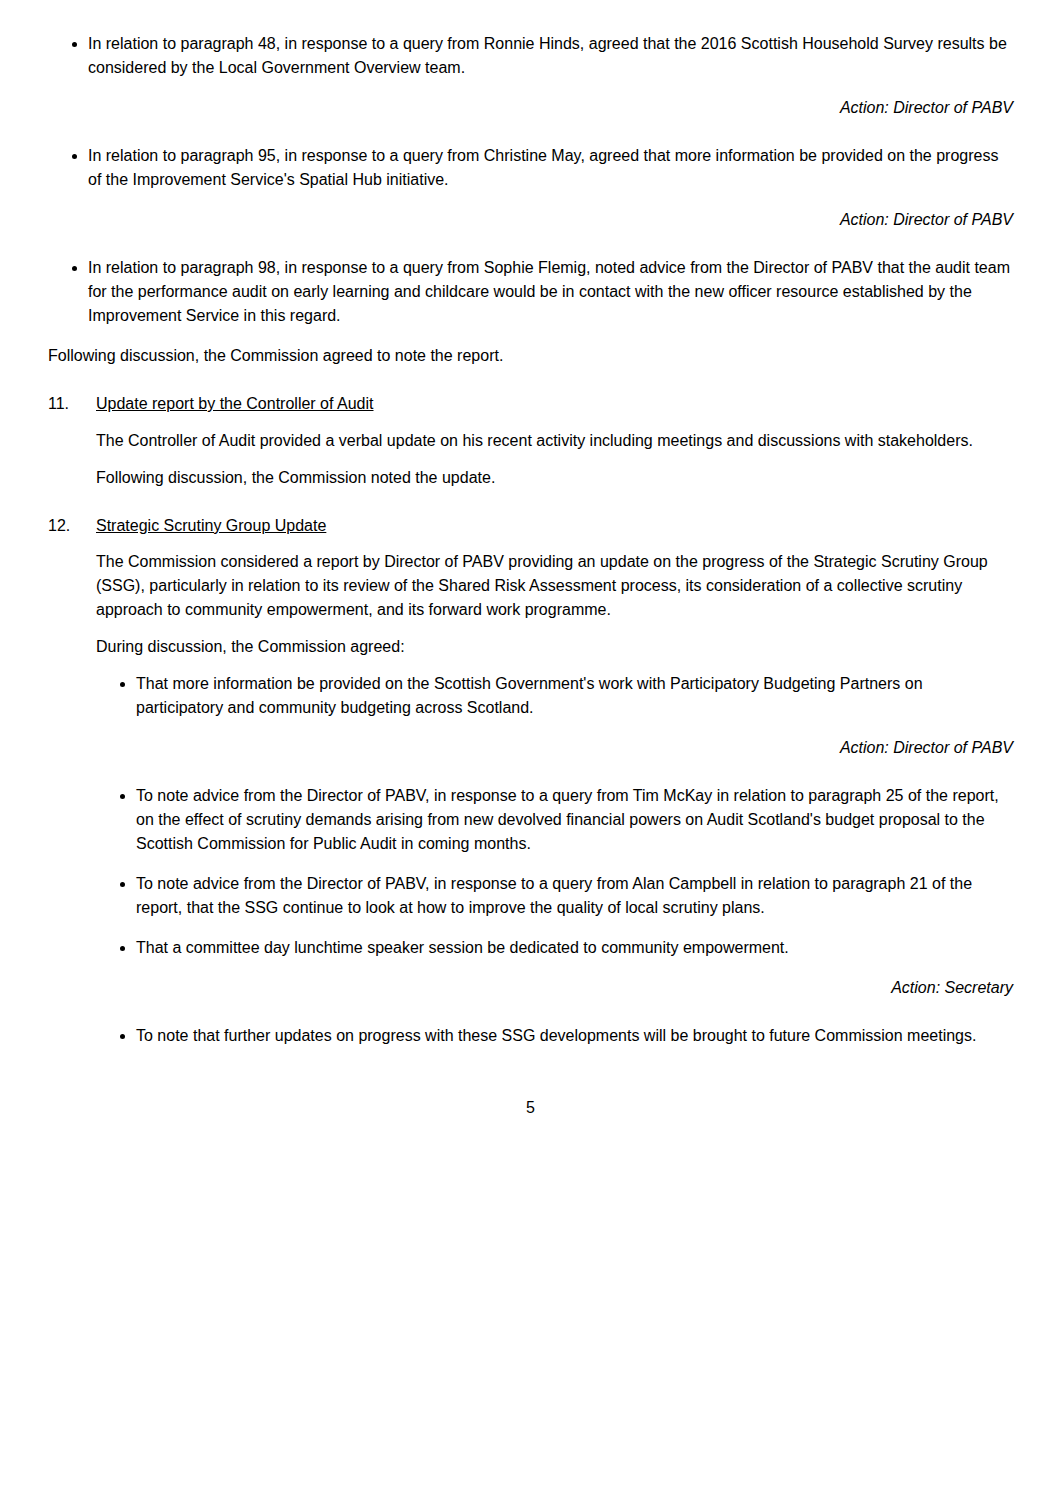In relation to paragraph 48, in response to a query from Ronnie Hinds, agreed that the 2016 Scottish Household Survey results be considered by the Local Government Overview team.
Action: Director of PABV
In relation to paragraph 95, in response to a query from Christine May, agreed that more information be provided on the progress of the Improvement Service's Spatial Hub initiative.
Action: Director of PABV
In relation to paragraph 98, in response to a query from Sophie Flemig, noted advice from the Director of PABV that the audit team for the performance audit on early learning and childcare would be in contact with the new officer resource established by the Improvement Service in this regard.
Following discussion, the Commission agreed to note the report.
11. Update report by the Controller of Audit
The Controller of Audit provided a verbal update on his recent activity including meetings and discussions with stakeholders.
Following discussion, the Commission noted the update.
12. Strategic Scrutiny Group Update
The Commission considered a report by Director of PABV providing an update on the progress of the Strategic Scrutiny Group (SSG), particularly in relation to its review of the Shared Risk Assessment process, its consideration of a collective scrutiny approach to community empowerment, and its forward work programme.
During discussion, the Commission agreed:
That more information be provided on the Scottish Government's work with Participatory Budgeting Partners on participatory and community budgeting across Scotland.
Action: Director of PABV
To note advice from the Director of PABV, in response to a query from Tim McKay in relation to paragraph 25 of the report, on the effect of scrutiny demands arising from new devolved financial powers on Audit Scotland's budget proposal to the Scottish Commission for Public Audit in coming months.
To note advice from the Director of PABV, in response to a query from Alan Campbell in relation to paragraph 21 of the report, that the SSG continue to look at how to improve the quality of local scrutiny plans.
That a committee day lunchtime speaker session be dedicated to community empowerment.
Action: Secretary
To note that further updates on progress with these SSG developments will be brought to future Commission meetings.
5